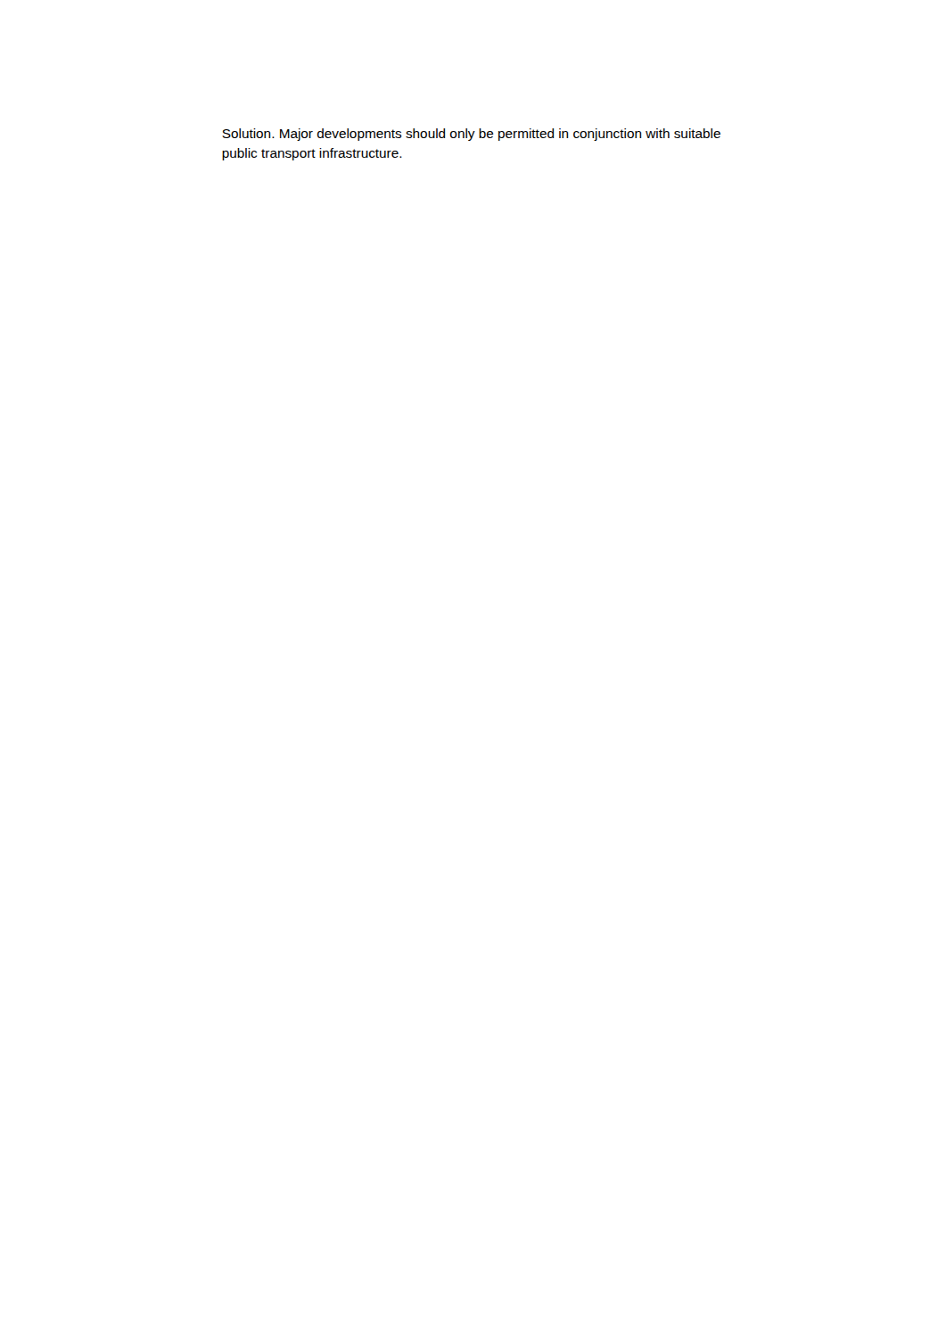Solution. Major developments should only be permitted in conjunction with suitable public transport infrastructure.